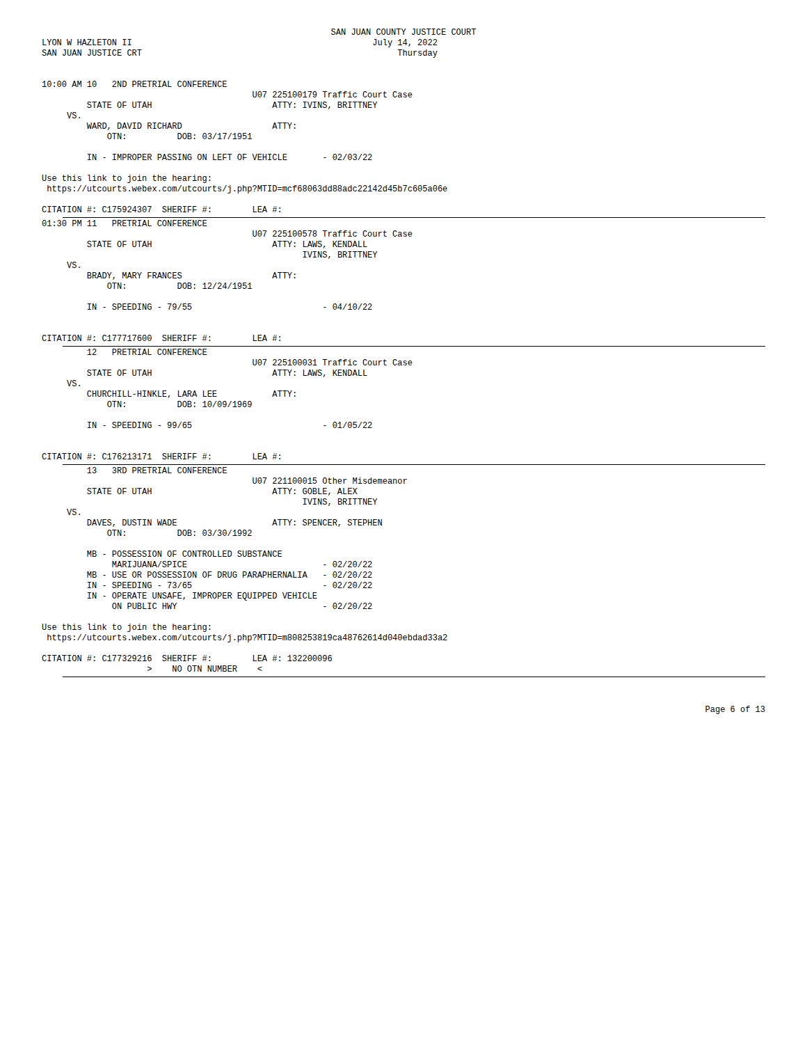SAN JUAN COUNTY JUSTICE COURT
LYON W HAZLETON II                                                July 14, 2022
SAN JUAN JUSTICE CRT                                                   Thursday


10:00 AM 10   2ND PRETRIAL CONFERENCE
                                          U07 225100179 Traffic Court Case
         STATE OF UTAH                        ATTY: IVINS, BRITTNEY
     VS.
         WARD, DAVID RICHARD                  ATTY:
             OTN:          DOB: 03/17/1951

         IN - IMPROPER PASSING ON LEFT OF VEHICLE       - 02/03/22

Use this link to join the hearing:
 https://utcourts.webex.com/utcourts/j.php?MTID=mcf68063dd88adc22142d45b7c605a06e

CITATION #: C175924307  SHERIFF #:        LEA #:
01:30 PM 11   PRETRIAL CONFERENCE
                                          U07 225100578 Traffic Court Case
         STATE OF UTAH                        ATTY: LAWS, KENDALL
                                                    IVINS, BRITTNEY
     VS.
         BRADY, MARY FRANCES                  ATTY:
             OTN:          DOB: 12/24/1951

         IN - SPEEDING - 79/55                          - 04/10/22


CITATION #: C177717600  SHERIFF #:        LEA #:
         12   PRETRIAL CONFERENCE
                                          U07 225100031 Traffic Court Case
         STATE OF UTAH                        ATTY: LAWS, KENDALL
     VS.
         CHURCHILL-HINKLE, LARA LEE           ATTY:
             OTN:          DOB: 10/09/1969

         IN - SPEEDING - 99/65                          - 01/05/22


CITATION #: C176213171  SHERIFF #:        LEA #:
         13   3RD PRETRIAL CONFERENCE
                                          U07 221100015 Other Misdemeanor
         STATE OF UTAH                        ATTY: GOBLE, ALEX
                                                    IVINS, BRITTNEY
     VS.
         DAVES, DUSTIN WADE                   ATTY: SPENCER, STEPHEN
             OTN:          DOB: 03/30/1992

         MB - POSSESSION OF CONTROLLED SUBSTANCE
              MARIJUANA/SPICE                           - 02/20/22
         MB - USE OR POSSESSION OF DRUG PARAPHERNALIA   - 02/20/22
         IN - SPEEDING - 73/65                          - 02/20/22
         IN - OPERATE UNSAFE, IMPROPER EQUIPPED VEHICLE
              ON PUBLIC HWY                             - 02/20/22

Use this link to join the hearing:
 https://utcourts.webex.com/utcourts/j.php?MTID=m808253819ca48762614d040ebdad33a2

CITATION #: C177329216  SHERIFF #:        LEA #: 132200096
                     >    NO OTN NUMBER    <
Page 6 of 13